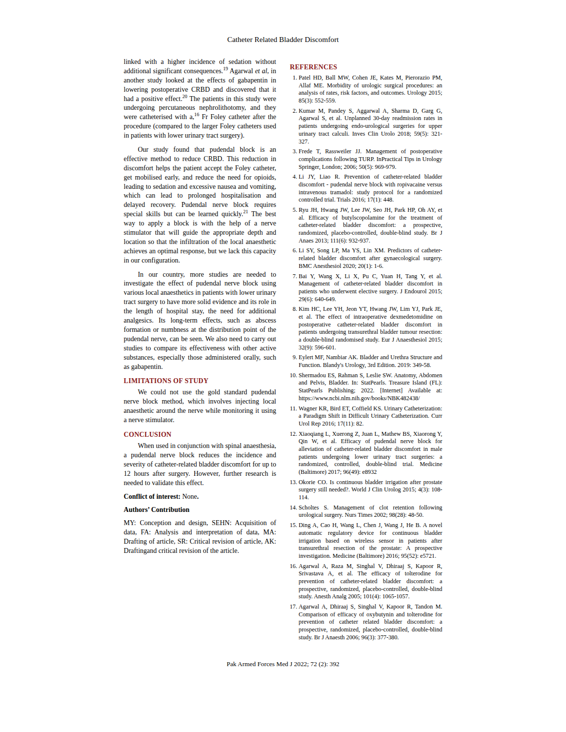Catheter Related Bladder Discomfort
linked with a higher incidence of sedation without additional significant consequences.19 Agarwal et al, in another study looked at the effects of gabapentin in lowering postoperative CRBD and discovered that it had a positive effect.20 The patients in this study were undergoing percutaneous nephrolithotomy, and they were catheterised with a,16 Fr Foley catheter after the procedure (compared to the larger Foley catheters used in patients with lower urinary tract surgery).
Our study found that pudendal block is an effective method to reduce CRBD. This reduction in discomfort helps the patient accept the Foley catheter, get mobilised early, and reduce the need for opioids, leading to sedation and excessive nausea and vomiting, which can lead to prolonged hospitalisation and delayed recovery. Pudendal nerve block requires special skills but can be learned quickly.21 The best way to apply a block is with the help of a nerve stimulator that will guide the appropriate depth and location so that the infiltration of the local anaesthetic achieves an optimal response, but we lack this capacity in our configuration.
In our country, more studies are needed to investigate the effect of pudendal nerve block using various local anaesthetics in patients with lower urinary tract surgery to have more solid evidence and its role in the length of hospital stay, the need for additional analgesics. Its long-term effects, such as abscess formation or numbness at the distribution point of the pudendal nerve, can be seen. We also need to carry out studies to compare its effectiveness with other active substances, especially those administered orally, such as gabapentin.
LIMITATIONS OF STUDY
We could not use the gold standard pudendal nerve block method, which involves injecting local anaesthetic around the nerve while monitoring it using a nerve stimulator.
CONCLUSION
When used in conjunction with spinal anaesthesia, a pudendal nerve block reduces the incidence and severity of catheter-related bladder discomfort for up to 12 hours after surgery. However, further research is needed to validate this effect.
Conflict of interest: None.
Authors’ Contribution
MY: Conception and design, SEHN: Acquisition of data, FA: Analysis and interpretation of data, MA: Drafting of article, SR: Critical revision of article, AK: Draftingand critical revision of the article.
REFERENCES
Patel HD, Ball MW, Cohen JE, Kates M, Pierorazio PM, Allaf ME. Morbidity of urologic surgical procedures: an analysis of rates, risk factors, and outcomes. Urology 2015; 85(3): 552-559.
Kumar M, Pandey S, Aggarwal A, Sharma D, Garg G, Agarwal S, et al. Unplanned 30-day readmission rates in patients undergoing endo-urological surgeries for upper urinary tract calculi. Inves Clin Urolo 2018; 59(5): 321-327.
Frede T, Rassweiler JJ. Management of postoperative complications following TURP. InPractical Tips in Urology Springer, London; 2006; 50(5): 969-979.
Li JY, Liao R. Prevention of catheter-related bladder discomfort - pudendal nerve block with ropivacaine versus intravenous tramadol: study protocol for a randomized controlled trial. Trials 2016; 17(1): 448.
Ryu JH, Hwang JW, Lee JW, Seo JH, Park HP, Oh AY, et al. Efficacy of butylscopolamine for the treatment of catheter-related bladder discomfort: a prospective, randomized, placebo-controlled, double-blind study. Br J Anaes 2013; 111(6): 932-937.
Li SY, Song LP, Ma YS, Lin XM. Predictors of catheter-related bladder discomfort after gynaecological surgery. BMC Anesthesiol 2020; 20(1): 1-6.
Bai Y, Wang X, Li X, Pu C, Yuan H, Tang Y, et al. Management of catheter-related bladder discomfort in patients who underwent elective surgery. J Endourol 2015; 29(6): 640-649.
Kim HC, Lee YH, Jeon YT, Hwang JW, Lim YJ, Park JE, et al. The effect of intraoperative dexmedetomidine on postoperative catheter-related bladder discomfort in patients undergoing transurethral bladder tumour resection: a double-blind randomised study. Eur J Anaesthesiol 2015; 32(9): 596-601.
Eylert MF, Nambiar AK. Bladder and Urethra Structure and Function. Blandy's Urology, 3rd Edition. 2019: 349-58.
Shermadou ES, Rahman S, Leslie SW. Anatomy, Abdomen and Pelvis, Bladder. In: StatPearls. Treasure Island (FL): StatPearls Publishing; 2022. [Internet] Available at: https://www.ncbi.nlm.nih.gov/books/NBK482438/
Wagner KR, Bird ET, Coffield KS. Urinary Catheterization: a Paradigm Shift in Difficult Urinary Catheterization. Curr Urol Rep 2016; 17(11): 82.
Xiaoqiang L, Xuerong Z, Juan L, Mathew BS, Xiaorong Y, Qin W, et al. Efficacy of pudendal nerve block for alleviation of catheter-related bladder discomfort in male patients undergoing lower urinary tract surgeries: a randomized, controlled, double-blind trial. Medicine (Baltimore) 2017; 96(49): e8932
Okorie CO. Is continuous bladder irrigation after prostate surgery still needed?. World J Clin Urolog 2015; 4(3): 108-114.
Scholtes S. Management of clot retention following urological surgery. Nurs Times 2002; 98(28): 48-50.
Ding A, Cao H, Wang L, Chen J, Wang J, He B. A novel automatic regulatory device for continuous bladder irrigation based on wireless sensor in patients after transurethral resection of the prostate: A prospective investigation. Medicine (Baltimore) 2016; 95(52): e5721.
Agarwal A, Raza M, Singhal V, Dhiraaj S, Kapoor R, Srivastava A, et al. The efficacy of tolterodine for prevention of catheter-related bladder discomfort: a prospective, randomized, placebo-controlled, double-blind study. Anesth Analg 2005; 101(4): 1065-1057.
Agarwal A, Dhiraaj S, Singhal V, Kapoor R, Tandon M. Comparison of efficacy of oxybutynin and tolterodine for prevention of catheter related bladder discomfort: a prospective, randomized, placebo-controlled, double-blind study. Br J Anaesth 2006; 96(3): 377-380.
Pak Armed Forces Med J 2022; 72 (2): 392